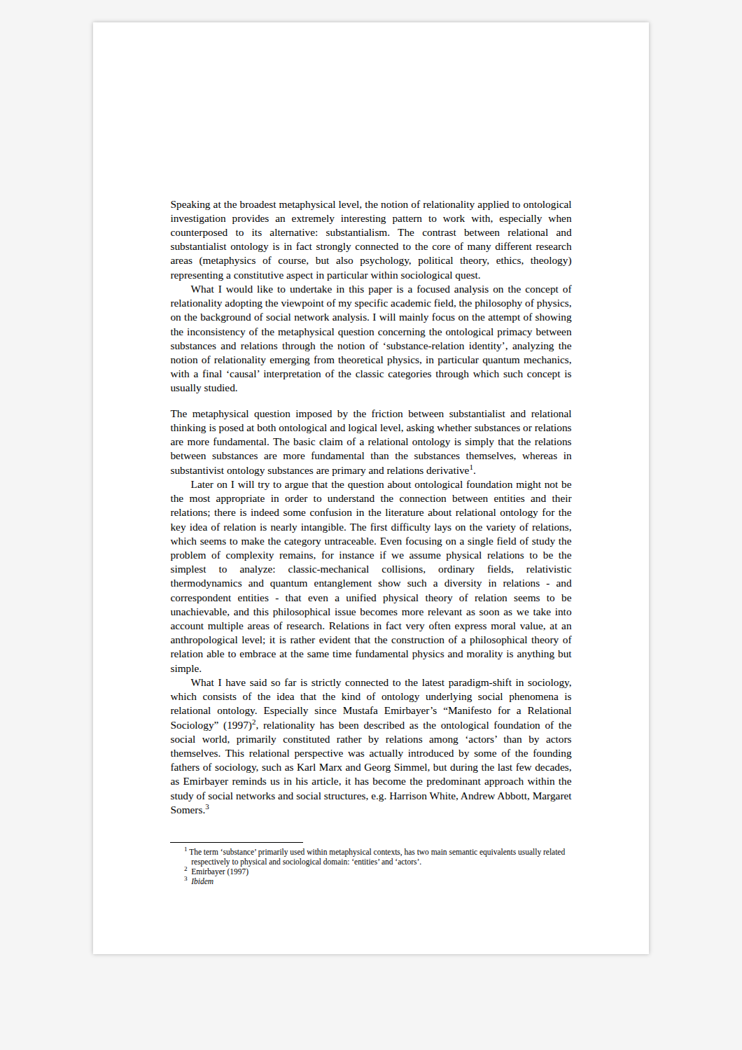Speaking at the broadest metaphysical level, the notion of relationality applied to ontological investigation provides an extremely interesting pattern to work with, especially when counterposed to its alternative: substantialism. The contrast between relational and substantialist ontology is in fact strongly connected to the core of many different research areas (metaphysics of course, but also psychology, political theory, ethics, theology) representing a constitutive aspect in particular within sociological quest.
What I would like to undertake in this paper is a focused analysis on the concept of relationality adopting the viewpoint of my specific academic field, the philosophy of physics, on the background of social network analysis. I will mainly focus on the attempt of showing the inconsistency of the metaphysical question concerning the ontological primacy between substances and relations through the notion of ‘substance-relation identity’, analyzing the notion of relationality emerging from theoretical physics, in particular quantum mechanics, with a final ‘causal’ interpretation of the classic categories through which such concept is usually studied.
The metaphysical question imposed by the friction between substantialist and relational thinking is posed at both ontological and logical level, asking whether substances or relations are more fundamental. The basic claim of a relational ontology is simply that the relations between substances are more fundamental than the substances themselves, whereas in substantivist ontology substances are primary and relations derivative1.
Later on I will try to argue that the question about ontological foundation might not be the most appropriate in order to understand the connection between entities and their relations; there is indeed some confusion in the literature about relational ontology for the key idea of relation is nearly intangible. The first difficulty lays on the variety of relations, which seems to make the category untraceable. Even focusing on a single field of study the problem of complexity remains, for instance if we assume physical relations to be the simplest to analyze: classic-mechanical collisions, ordinary fields, relativistic thermodynamics and quantum entanglement show such a diversity in relations - and correspondent entities - that even a unified physical theory of relation seems to be unachievable, and this philosophical issue becomes more relevant as soon as we take into account multiple areas of research. Relations in fact very often express moral value, at an anthropological level; it is rather evident that the construction of a philosophical theory of relation able to embrace at the same time fundamental physics and morality is anything but simple.
What I have said so far is strictly connected to the latest paradigm-shift in sociology, which consists of the idea that the kind of ontology underlying social phenomena is relational ontology. Especially since Mustafa Emirbayer’s “Manifesto for a Relational Sociology” (1997)2, relationality has been described as the ontological foundation of the social world, primarily constituted rather by relations among ‘actors’ than by actors themselves. This relational perspective was actually introduced by some of the founding fathers of sociology, such as Karl Marx and Georg Simmel, but during the last few decades, as Emirbayer reminds us in his article, it has become the predominant approach within the study of social networks and social structures, e.g. Harrison White, Andrew Abbott, Margaret Somers.3
1 The term ‘substance’ primarily used within metaphysical contexts, has two main semantic equivalents usually related respectively to physical and sociological domain: ‘entities’ and ‘actors’.
2 Emirbayer (1997)
3 Ibidem